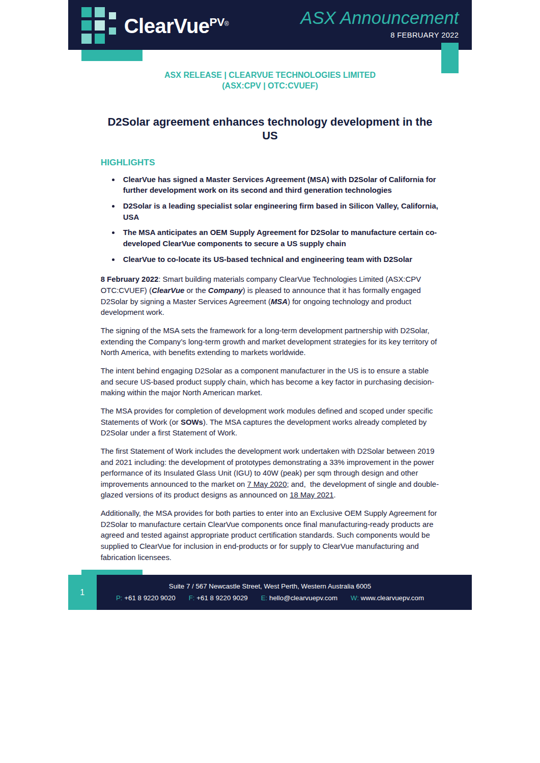ClearVuePV®
ASX Announcement
8 FEBRUARY 2022
ASX RELEASE | CLEARVUE TECHNOLOGIES LIMITED
(ASX:CPV | OTC:CVUEF)
D2Solar agreement enhances technology development in the US
HIGHLIGHTS
ClearVue has signed a Master Services Agreement (MSA) with D2Solar of California for further development work on its second and third generation technologies
D2Solar is a leading specialist solar engineering firm based in Silicon Valley, California, USA
The MSA anticipates an OEM Supply Agreement for D2Solar to manufacture certain co-developed ClearVue components to secure a US supply chain
ClearVue to co-locate its US-based technical and engineering team with D2Solar
8 February 2022: Smart building materials company ClearVue Technologies Limited (ASX:CPV OTC:CVUEF) (ClearVue or the Company) is pleased to announce that it has formally engaged D2Solar by signing a Master Services Agreement (MSA) for ongoing technology and product development work.
The signing of the MSA sets the framework for a long-term development partnership with D2Solar, extending the Company’s long-term growth and market development strategies for its key territory of North America, with benefits extending to markets worldwide.
The intent behind engaging D2Solar as a component manufacturer in the US is to ensure a stable and secure US-based product supply chain, which has become a key factor in purchasing decision-making within the major North American market.
The MSA provides for completion of development work modules defined and scoped under specific Statements of Work (or SOWs). The MSA captures the development works already completed by D2Solar under a first Statement of Work.
The first Statement of Work includes the development work undertaken with D2Solar between 2019 and 2021 including: the development of prototypes demonstrating a 33% improvement in the power performance of its Insulated Glass Unit (IGU) to 40W (peak) per sqm through design and other improvements announced to the market on 7 May 2020; and, the development of single and double-glazed versions of its product designs as announced on 18 May 2021.
Additionally, the MSA provides for both parties to enter into an Exclusive OEM Supply Agreement for D2Solar to manufacture certain ClearVue components once final manufacturing-ready products are agreed and tested against appropriate product certification standards. Such components would be supplied to ClearVue for inclusion in end-products or for supply to ClearVue manufacturing and fabrication licensees.
1
Suite 7 / 567 Newcastle Street, West Perth, Western Australia 6005
P: +61 8 9220 9020 F: +61 8 9220 9029 E: hello@clearvuepv.com W: www.clearvuepv.com